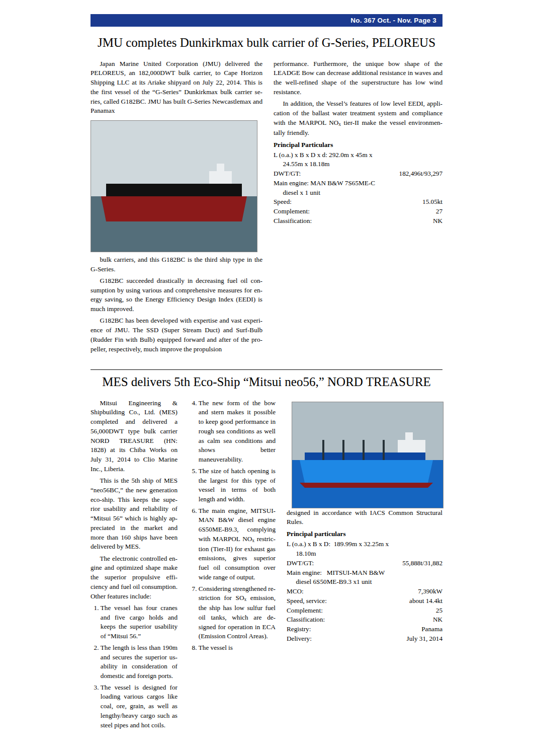No. 367 Oct. - Nov. Page 3
JMU completes Dunkirkmax bulk carrier of G-Series, PELOREUS
Japan Marine United Corporation (JMU) delivered the PELOREUS, an 182,000DWT bulk carrier, to Cape Horizon Shipping LLC at its Ariake shipyard on July 22, 2014. This is the first vessel of the “G-Series” Dunkirkmax bulk carrier series, called G182BC. JMU has built G-Series Newcastlemax and Panamax
bulk carriers, and this G182BC is the third ship type in the G-Series.
G182BC succeeded drastically in decreasing fuel oil consumption by using various and comprehensive measures for energy saving, so the Energy Efficiency Design Index (EEDI) is much improved.
G182BC has been developed with expertise and vast experience of JMU. The SSD (Super Stream Duct) and Surf-Bulb (Rudder Fin with Bulb) equipped forward and after of the propeller, respectively, much improve the propulsion
performance. Furthermore, the unique bow shape of the LEADGE Bow can decrease additional resistance in waves and the well-refined shape of the superstructure has low wind resistance.
In addition, the Vessel’s features of low level EEDI, application of the ballast water treatment system and compliance with the MARPOL NOx tier-II make the vessel environmentally friendly.
Principal Particulars
L (o.a.) x B x D x d: 292.0m x 45m x24.55m x 18.18m
DWT/GT: 182,496t/93,297
Main engine: MAN B&W 7S65ME-Cdiesel x 1 unit
Speed: 15.05kt
Complement: 27
Classification: NK
MES delivers 5th Eco-Ship “Mitsui neo56,” NORD TREASURE
Mitsui Engineering & Shipbuilding Co., Ltd. (MES) completed and delivered a 56,000DWT type bulk carrier NORD TREASURE (HN: 1828) at its Chiba Works on July 31, 2014 to Clio Marine Inc., Liberia.
This is the 5th ship of MES “neo56BC,” the new generation eco-ship. This keeps the superior usability and reliability of “Mitsui 56” which is highly appreciated in the market and more than 160 ships have been delivered by MES.
The electronic controlled engine and optimized shape make the superior propulsive efficiency and fuel oil consumption. Other features include:
The vessel has four cranes and five cargo holds and keeps the superior usability of “Mitsui 56.”
The length is less than 190m and secures the superior usability in consideration of domestic and foreign ports.
The vessel is designed for loading various cargos like coal, ore, grain, as well as lengthy/heavy cargo such as steel pipes and hot coils.
The new form of the bow and stern makes it possible to keep good performance in rough sea conditions as well as calm sea conditions and shows better maneuverability.
The size of hatch opening is the largest for this type of vessel in terms of both length and width.
The main engine, MITSUI-MAN B&W diesel engine 6S50ME-B9.3, complying with MARPOL NOx restriction (Tier-II) for exhaust gas emissions, gives superior fuel oil consumption over wide range of output.
Considering strengthened restriction for SOx emission, the ship has low sulfur fuel oil tanks, which are designed for operation in ECA (Emission Control Areas).
The vessel is
designed in accordance with IACS Common Structural Rules.
Principal particulars
L (o.a.) x B x D: 189.99m x 32.25m x18.10m
DWT/GT: 55,888t/31,882
Main engine: MITSUI-MAN B&Wdiesel 6S50ME-B9.3 x1 unit
MCO: 7,390kW
Speed, service: about 14.4kt
Complement: 25
Classification: NK
Registry: Panama
Delivery: July 31, 2014